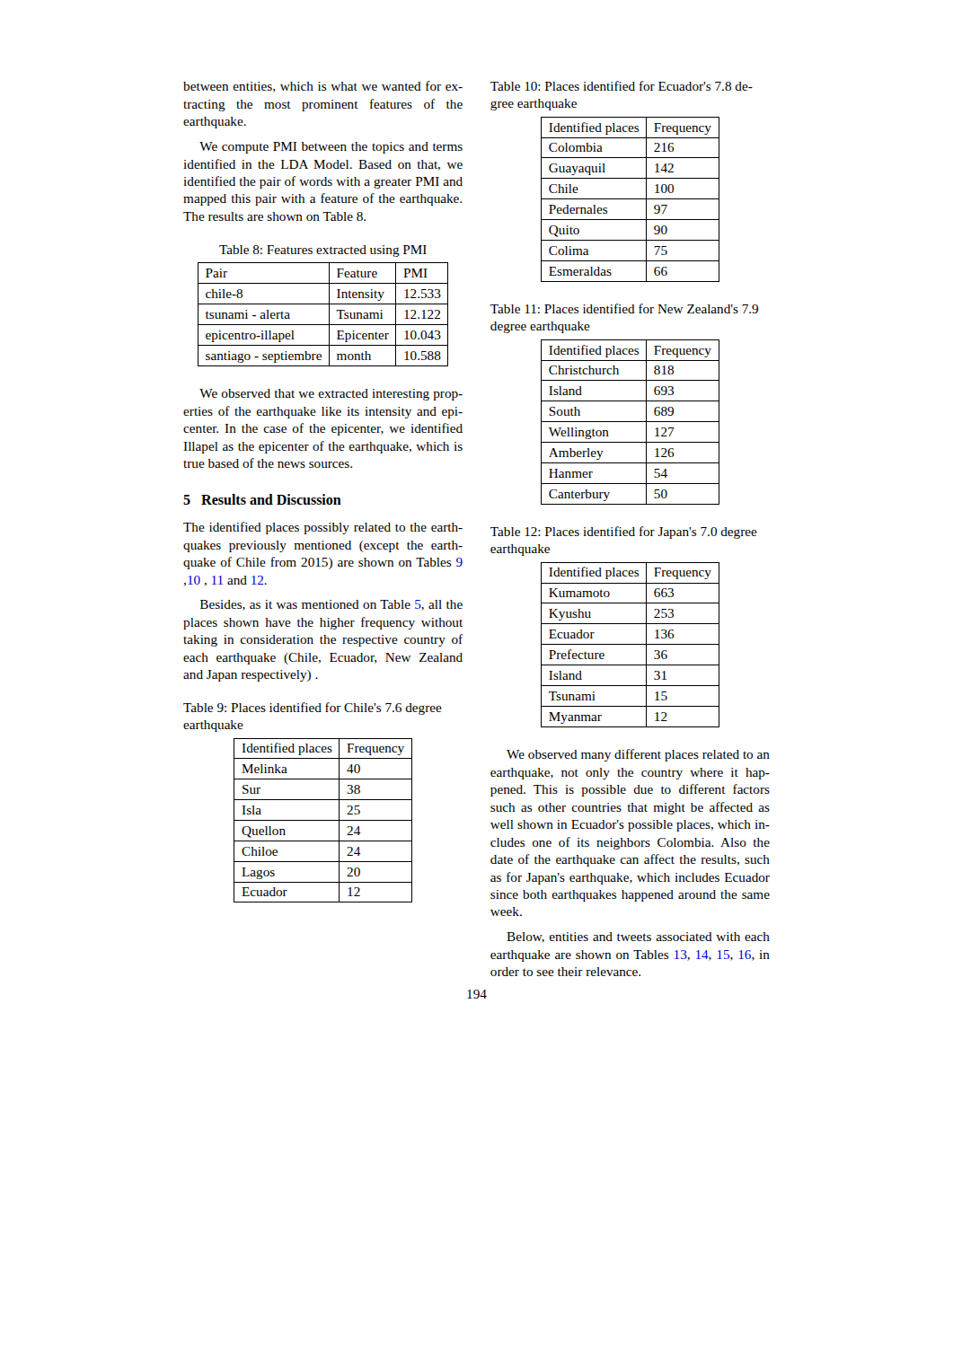between entities, which is what we wanted for extracting the most prominent features of the earthquake.
We compute PMI between the topics and terms identified in the LDA Model. Based on that, we identified the pair of words with a greater PMI and mapped this pair with a feature of the earthquake. The results are shown on Table 8.
Table 8: Features extracted using PMI
| Pair | Feature | PMI |
| --- | --- | --- |
| chile-8 | Intensity | 12.533 |
| tsunami - alerta | Tsunami | 12.122 |
| epicentro-illapel | Epicenter | 10.043 |
| santiago - septiembre | month | 10.588 |
We observed that we extracted interesting properties of the earthquake like its intensity and epicenter. In the case of the epicenter, we identified Illapel as the epicenter of the earthquake, which is true based of the news sources.
5 Results and Discussion
The identified places possibly related to the earthquakes previously mentioned (except the earthquake of Chile from 2015) are shown on Tables 9 ,10 , 11 and 12.
Besides, as it was mentioned on Table 5, all the places shown have the higher frequency without taking in consideration the respective country of each earthquake (Chile, Ecuador, New Zealand and Japan respectively) .
Table 9: Places identified for Chile's 7.6 degree earthquake
| Identified places | Frequency |
| --- | --- |
| Melinka | 40 |
| Sur | 38 |
| Isla | 25 |
| Quellon | 24 |
| Chiloe | 24 |
| Lagos | 20 |
| Ecuador | 12 |
Table 10: Places identified for Ecuador's 7.8 degree earthquake
| Identified places | Frequency |
| --- | --- |
| Colombia | 216 |
| Guayaquil | 142 |
| Chile | 100 |
| Pedernales | 97 |
| Quito | 90 |
| Colima | 75 |
| Esmeraldas | 66 |
Table 11: Places identified for New Zealand's 7.9 degree earthquake
| Identified places | Frequency |
| --- | --- |
| Christchurch | 818 |
| Island | 693 |
| South | 689 |
| Wellington | 127 |
| Amberley | 126 |
| Hanmer | 54 |
| Canterbury | 50 |
Table 12: Places identified for Japan's 7.0 degree earthquake
| Identified places | Frequency |
| --- | --- |
| Kumamoto | 663 |
| Kyushu | 253 |
| Ecuador | 136 |
| Prefecture | 36 |
| Island | 31 |
| Tsunami | 15 |
| Myanmar | 12 |
We observed many different places related to an earthquake, not only the country where it happened. This is possible due to different factors such as other countries that might be affected as well shown in Ecuador's possible places, which includes one of its neighbors Colombia. Also the date of the earthquake can affect the results, such as for Japan's earthquake, which includes Ecuador since both earthquakes happened around the same week.
Below, entities and tweets associated with each earthquake are shown on Tables 13, 14, 15, 16, in order to see their relevance.
194